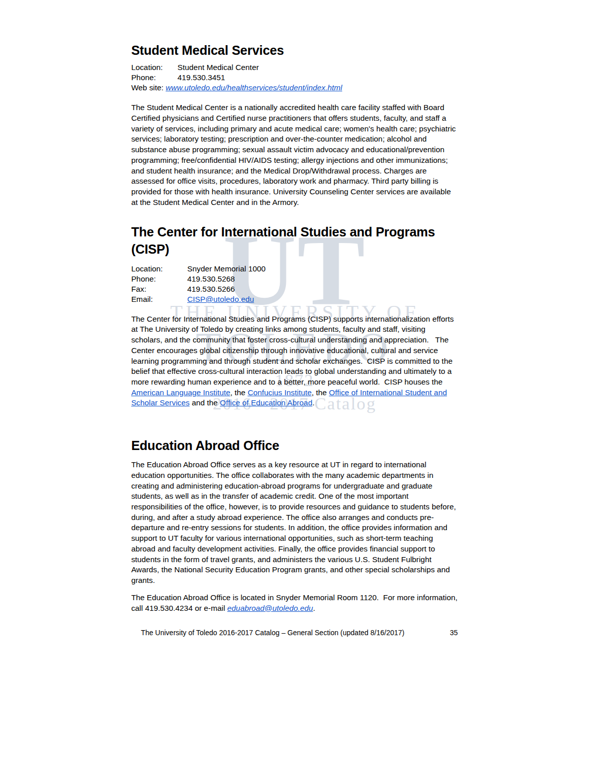UT
THE UNIVERSITY OF
TOLEDO
1872
2016 - 2017 Catalog
Student Medical Services
Location: Student Medical Center
Phone: 419.530.3451
Web site: www.utoledo.edu/healthservices/student/index.html
The Student Medical Center is a nationally accredited health care facility staffed with Board Certified physicians and Certified nurse practitioners that offers students, faculty, and staff a variety of services, including primary and acute medical care; women's health care; psychiatric services; laboratory testing; prescription and over-the-counter medication; alcohol and substance abuse programming; sexual assault victim advocacy and educational/prevention programming; free/confidential HIV/AIDS testing; allergy injections and other immunizations; and student health insurance; and the Medical Drop/Withdrawal process. Charges are assessed for office visits, procedures, laboratory work and pharmacy. Third party billing is provided for those with health insurance. University Counseling Center services are available at the Student Medical Center and in the Armory.
The Center for International Studies and Programs (CISP)
Location: Snyder Memorial 1000
Phone: 419.530.5268
Fax: 419.530.5266
Email: CISP@utoledo.edu
The Center for International Studies and Programs (CISP) supports internationalization efforts at The University of Toledo by creating links among students, faculty and staff, visiting scholars, and the community that foster cross-cultural understanding and appreciation. The Center encourages global citizenship through innovative educational, cultural and service learning programming and through student and scholar exchanges. CISP is committed to the belief that effective cross-cultural interaction leads to global understanding and ultimately to a more rewarding human experience and to a better, more peaceful world. CISP houses the American Language Institute, the Confucius Institute, the Office of International Student and Scholar Services and the Office of Education Abroad.
Education Abroad Office
The Education Abroad Office serves as a key resource at UT in regard to international education opportunities. The office collaborates with the many academic departments in creating and administering education-abroad programs for undergraduate and graduate students, as well as in the transfer of academic credit. One of the most important responsibilities of the office, however, is to provide resources and guidance to students before, during, and after a study abroad experience. The office also arranges and conducts pre-departure and re-entry sessions for students. In addition, the office provides information and support to UT faculty for various international opportunities, such as short-term teaching abroad and faculty development activities. Finally, the office provides financial support to students in the form of travel grants, and administers the various U.S. Student Fulbright Awards, the National Security Education Program grants, and other special scholarships and grants.
The Education Abroad Office is located in Snyder Memorial Room 1120. For more information, call 419.530.4234 or e-mail eduabroad@utoledo.edu.
The University of Toledo 2016-2017 Catalog – General Section (updated 8/16/2017)
35